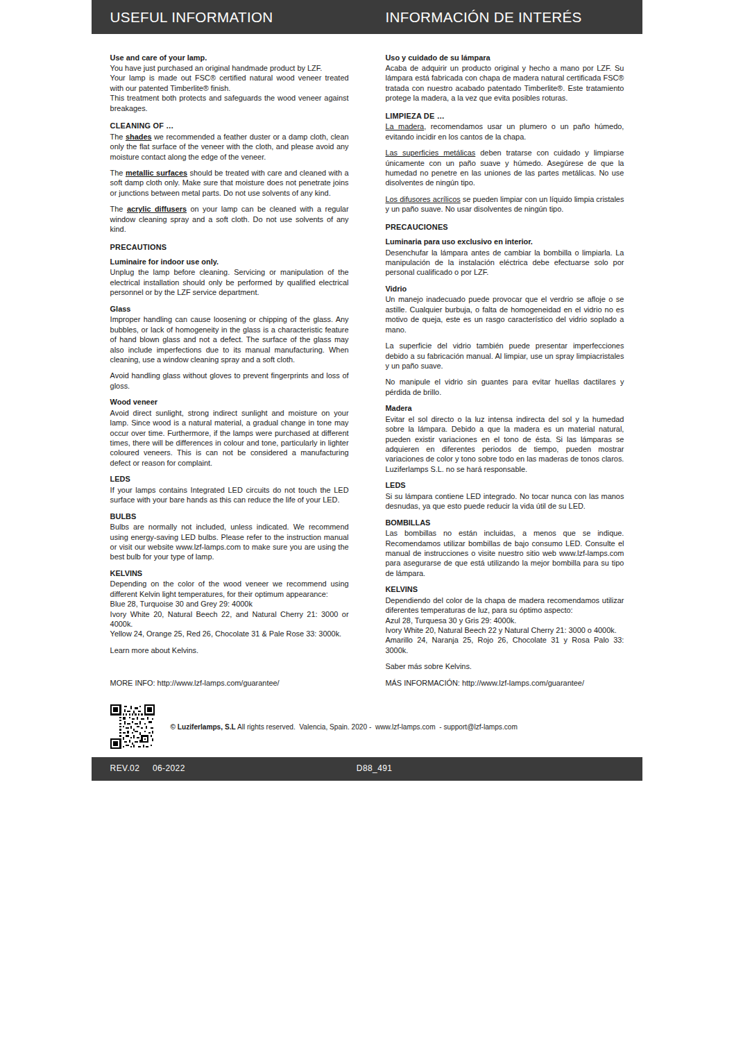USEFUL INFORMATION
INFORMACIÓN DE INTERÉS
Use and care of your lamp.
You have just purchased an original handmade product by LZF.
Your lamp is made out FSC® certified natural wood veneer treated with our patented Timberlite® finish.
This treatment both protects and safeguards the wood veneer against breakages.
CLEANING OF …
The shades we recommended a feather duster or a damp cloth, clean only the flat surface of the veneer with the cloth, and please avoid any moisture contact along the edge of the veneer.
The metallic surfaces should be treated with care and cleaned with a soft damp cloth only. Make sure that moisture does not penetrate joins or junctions between metal parts. Do not use solvents of any kind.
The acrylic diffusers on your lamp can be cleaned with a regular window cleaning spray and a soft cloth. Do not use solvents of any kind.
PRECAUTIONS
Luminaire for indoor use only.
Unplug the lamp before cleaning. Servicing or manipulation of the electrical installation should only be performed by qualified electrical personnel or by the LZF service department.
Glass
Improper handling can cause loosening or chipping of the glass. Any bubbles, or lack of homogeneity in the glass is a characteristic feature of hand blown glass and not a defect. The surface of the glass may also include imperfections due to its manual manufacturing. When cleaning, use a window cleaning spray and a soft cloth.
Avoid handling glass without gloves to prevent fingerprints and loss of gloss.
Wood veneer
Avoid direct sunlight, strong indirect sunlight and moisture on your lamp. Since wood is a natural material, a gradual change in tone may occur over time. Furthermore, if the lamps were purchased at different times, there will be differences in colour and tone, particularly in lighter coloured veneers. This is can not be considered a manufacturing defect or reason for complaint.
LEDS
If your lamps contains Integrated LED circuits do not touch the LED surface with your bare hands as this can reduce the life of your LED.
BULBS
Bulbs are normally not included, unless indicated. We recommend using energy-saving LED bulbs. Please refer to the instruction manual or visit our website www.lzf-lamps.com to make sure you are using the best bulb for your type of lamp.
KELVINS
Depending on the color of the wood veneer we recommend using different Kelvin light temperatures, for their optimum appearance:
Blue 28, Turquoise 30 and Grey 29: 4000k
Ivory White 20, Natural Beech 22, and Natural Cherry 21: 3000 or 4000k.
Yellow 24, Orange 25, Red 26, Chocolate 31 & Pale Rose 33: 3000k.
Learn more about Kelvins.
Uso y cuidado de su lámpara
Acaba de adquirir un producto original y hecho a mano por LZF. Su lámpara está fabricada con chapa de madera natural certificada FSC® tratada con nuestro acabado patentado Timberlite®. Este tratamiento protege la madera, a la vez que evita posibles roturas.
LIMPIEZA DE …
La madera, recomendamos usar un plumero o un paño húmedo, evitando incidir en los cantos de la chapa.
Las superficies metálicas deben tratarse con cuidado y limpiarse únicamente con un paño suave y húmedo. Asegúrese de que la humedad no penetre en las uniones de las partes metálicas. No use disolventes de ningún tipo.
Los difusores acrílicos se pueden limpiar con un líquido limpia cristales y un paño suave. No usar disolventes de ningún tipo.
PRECAUCIONES
Luminaria para uso exclusivo en interior.
Desenchufar la lámpara antes de cambiar la bombilla o limpiarla. La manipulación de la instalación eléctrica debe efectuarse solo por personal cualificado o por LZF.
Vidrio
Un manejo inadecuado puede provocar que el verdrio se afloje o se astille. Cualquier burbuja, o falta de homogeneidad en el vidrio no es motivo de queja, este es un rasgo característico del vidrio soplado a mano.
La superficie del vidrio también puede presentar imperfecciones debido a su fabricación manual. Al limpiar, use un spray limpiacristales y un paño suave.
No manipule el vidrio sin guantes para evitar huellas dactilares y pérdida de brillo.
Madera
Evitar el sol directo o la luz intensa indirecta del sol y la humedad sobre la lámpara. Debido a que la madera es un material natural, pueden existir variaciones en el tono de ésta. Si las lámparas se adquieren en diferentes periodos de tiempo, pueden mostrar variaciones de color y tono sobre todo en las maderas de tonos claros. Luziferlamps S.L. no se hará responsable.
LEDS
Si su lámpara contiene LED integrado. No tocar nunca con las manos desnudas, ya que esto puede reducir la vida útil de su LED.
BOMBILLAS
Las bombillas no están incluidas, a menos que se indique. Recomendamos utilizar bombillas de bajo consumo LED. Consulte el manual de instrucciones o visite nuestro sitio web www.lzf-lamps.com para asegurarse de que está utilizando la mejor bombilla para su tipo de lámpara.
KELVINS
Dependiendo del color de la chapa de madera recomendamos utilizar diferentes temperaturas de luz, para su óptimo aspecto:
Azul 28, Turquesa 30 y Gris 29: 4000k.
Ivory White 20, Natural Beech 22 y Natural Cherry 21: 3000 o 4000k.
Amarillo 24, Naranja 25, Rojo 26, Chocolate 31 y Rosa Palo 33: 3000k.
Saber más sobre Kelvins.
MORE INFO: http://www.lzf-lamps.com/guarantee/
MÁS INFORMACIÓN: http://www.lzf-lamps.com/guarantee/
© Luziferlamps, S.L All rights reserved. Valencia, Spain. 2020 - www.lzf-lamps.com - support@lzf-lamps.com
REV.02 06-2022
D88_491